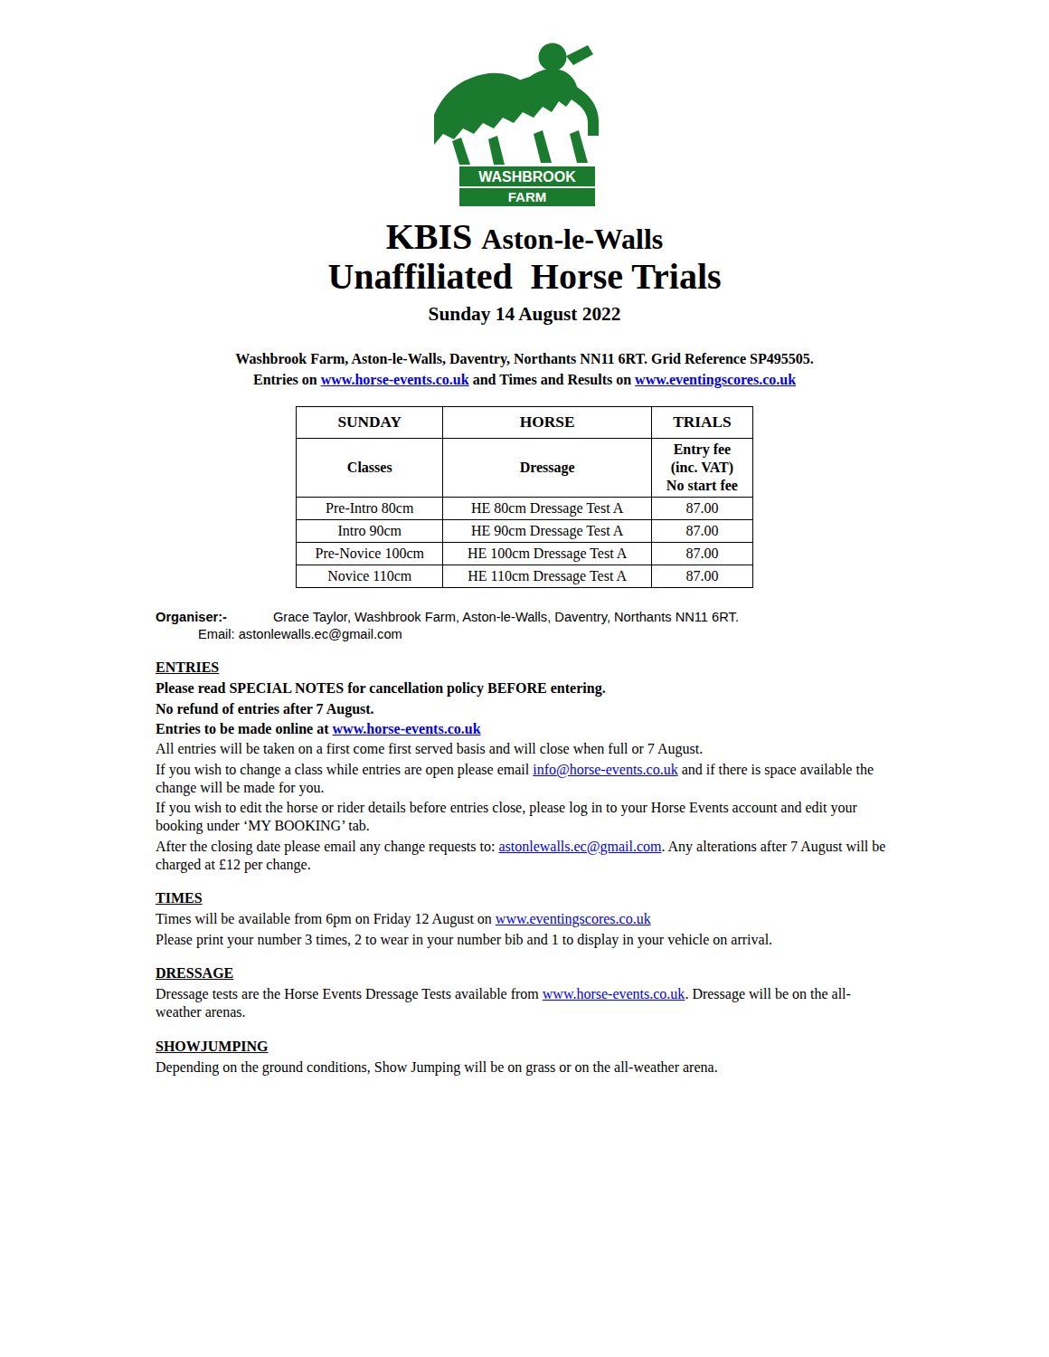WASHBROOK FARM
KBIS Aston-le-Walls
Unaffiliated Horse Trials
Sunday 14 August 2022
Washbrook Farm, Aston-le-Walls, Daventry, Northants NN11 6RT. Grid Reference SP495505.
Entries on www.horse-events.co.uk and Times and Results on www.eventingscores.co.uk
| SUNDAY | HORSE | TRIALS |
| --- | --- | --- |
| Classes | Dressage | Entry fee (inc. VAT) No start fee |
| Pre-Intro 80cm | HE 80cm Dressage Test A | 87.00 |
| Intro 90cm | HE 90cm Dressage Test A | 87.00 |
| Pre-Novice 100cm | HE 100cm Dressage Test A | 87.00 |
| Novice 110cm | HE 110cm Dressage Test A | 87.00 |
Organiser:- Grace Taylor, Washbrook Farm, Aston-le-Walls, Daventry, Northants NN11 6RT.
Email: astonlewalls.ec@gmail.com
ENTRIES
Please read SPECIAL NOTES for cancellation policy BEFORE entering.
No refund of entries after 7 August.
Entries to be made online at www.horse-events.co.uk
All entries will be taken on a first come first served basis and will close when full or 7 August.
If you wish to change a class while entries are open please email info@horse-events.co.uk and if there is space available the change will be made for you.
If you wish to edit the horse or rider details before entries close, please log in to your Horse Events account and edit your booking under ‘MY BOOKING’ tab.
After the closing date please email any change requests to: astonlewalls.ec@gmail.com. Any alterations after 7 August will be charged at £12 per change.
TIMES
Times will be available from 6pm on Friday 12 August on www.eventingscores.co.uk
Please print your number 3 times, 2 to wear in your number bib and 1 to display in your vehicle on arrival.
DRESSAGE
Dressage tests are the Horse Events Dressage Tests available from www.horse-events.co.uk. Dressage will be on the all-weather arenas.
SHOWJUMPING
Depending on the ground conditions, Show Jumping will be on grass or on the all-weather arena.